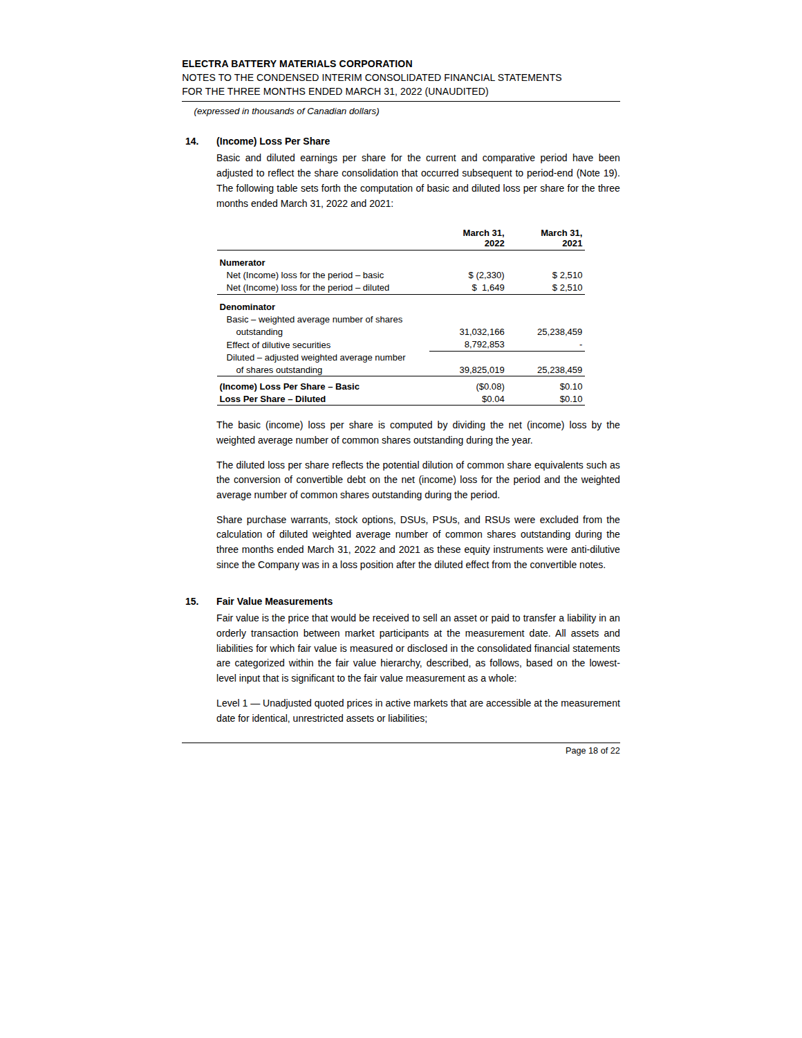ELECTRA BATTERY MATERIALS CORPORATION
NOTES TO THE CONDENSED INTERIM CONSOLIDATED FINANCIAL STATEMENTS
FOR THE THREE MONTHS ENDED MARCH 31, 2022 (UNAUDITED)
(expressed in thousands of Canadian dollars)
14.
(Income) Loss Per Share
Basic and diluted earnings per share for the current and comparative period have been adjusted to reflect the share consolidation that occurred subsequent to period-end (Note 19). The following table sets forth the computation of basic and diluted loss per share for the three months ended March 31, 2022 and 2021:
| | March 31, 2022 | March 31, 2021 |
| --- | --- | --- |
| Numerator | | |
| Net (Income) loss for the period – basic | $ (2,330) | $ 2,510 |
| Net (Income) loss for the period – diluted | $ 1,649 | $ 2,510 |
| Denominator | | |
| Basic – weighted average number of shares | | |
| outstanding | 31,032,166 | 25,238,459 |
| Effect of dilutive securities | 8,792,853 | - |
| Diluted – adjusted weighted average number | | |
| of shares outstanding | 39,825,019 | 25,238,459 |
| (Income) Loss Per Share – Basic | ($0.08) | $0.10 |
| Loss Per Share – Diluted | $0.04 | $0.10 |
The basic (income) loss per share is computed by dividing the net (income) loss by the weighted average number of common shares outstanding during the year.
The diluted loss per share reflects the potential dilution of common share equivalents such as the conversion of convertible debt on the net (income) loss for the period and the weighted average number of common shares outstanding during the period.
Share purchase warrants, stock options, DSUs, PSUs, and RSUs were excluded from the calculation of diluted weighted average number of common shares outstanding during the three months ended March 31, 2022 and 2021 as these equity instruments were anti-dilutive since the Company was in a loss position after the diluted effect from the convertible notes.
15.
Fair Value Measurements
Fair value is the price that would be received to sell an asset or paid to transfer a liability in an orderly transaction between market participants at the measurement date. All assets and liabilities for which fair value is measured or disclosed in the consolidated financial statements are categorized within the fair value hierarchy, described, as follows, based on the lowest-level input that is significant to the fair value measurement as a whole:
Level 1 — Unadjusted quoted prices in active markets that are accessible at the measurement date for identical, unrestricted assets or liabilities;
Page 18 of 22